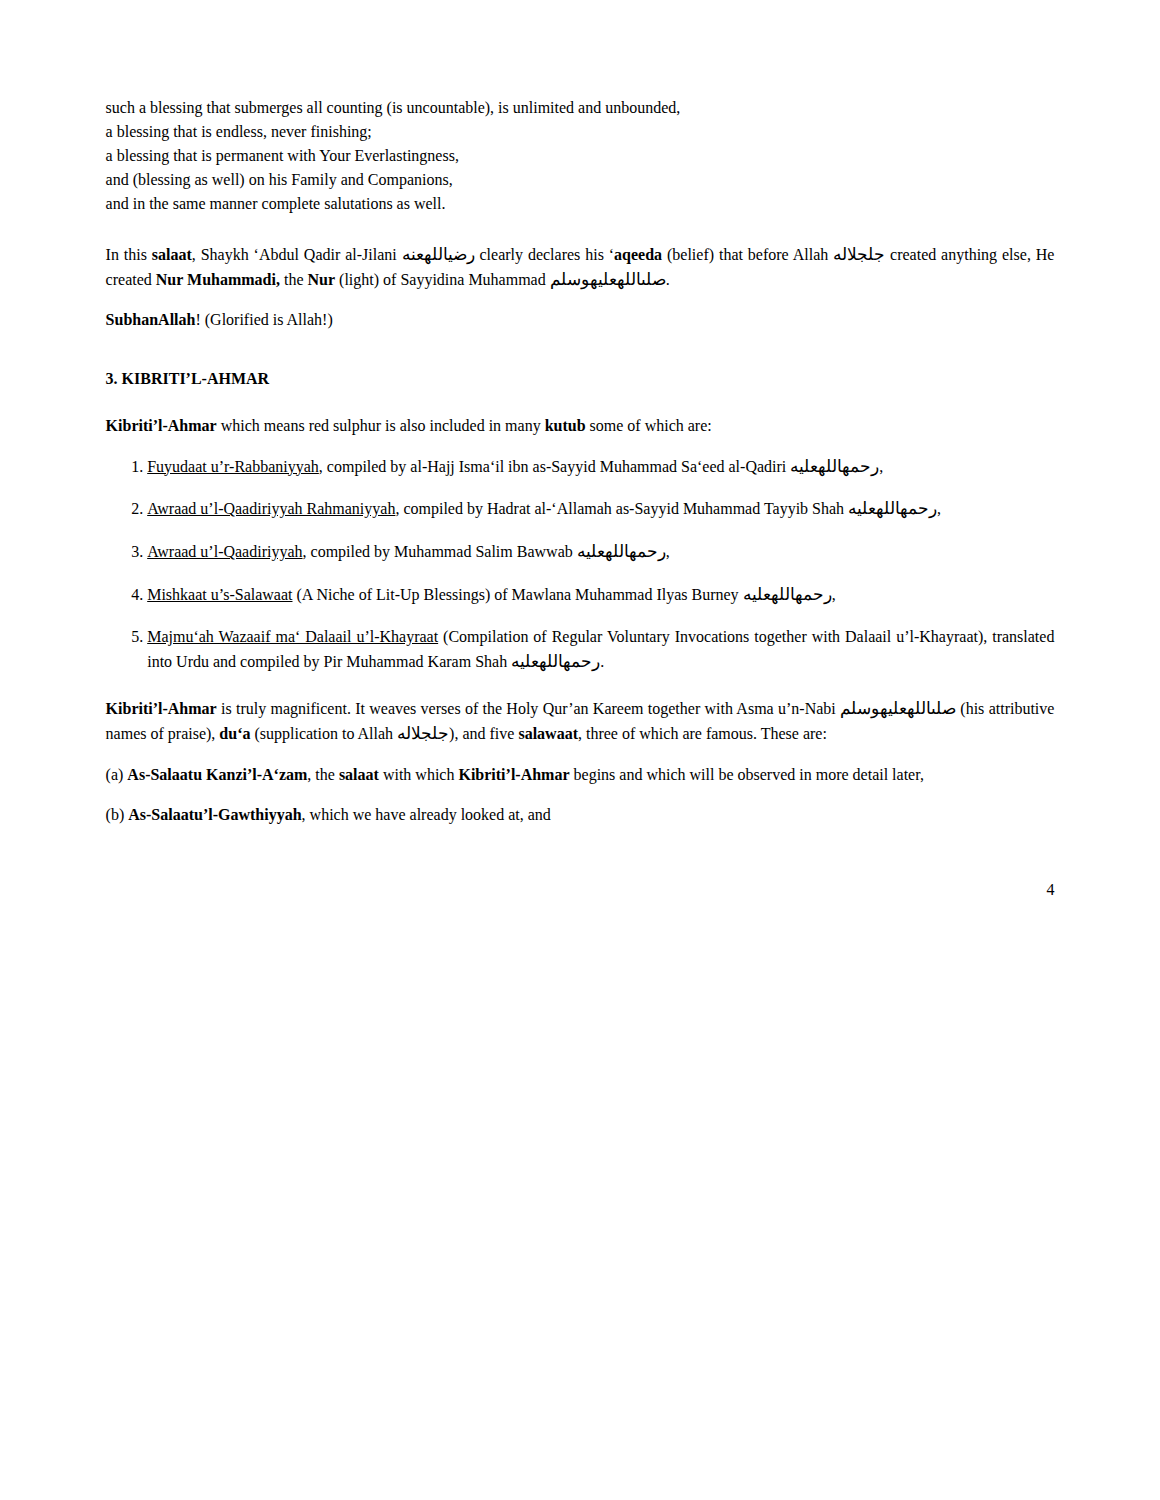such a blessing that submerges all counting (is uncountable), is unlimited and unbounded, a blessing that is endless, never finishing; a blessing that is permanent with Your Everlastingness, and (blessing as well) on his Family and Companions, and in the same manner complete salutations as well.
In this salaat, Shaykh ‘Abdul Qadir al-Jilani رضياللهعنه clearly declares his ‘aqeeda (belief) that before Allah جلجلاله created anything else, He created Nur Muhammadi, the Nur (light) of Sayyidina Muhammad صلىاللهعليهوسلم.
SubhanAllah! (Glorified is Allah!)
3. KIBRITI’L-AHMAR
Kibriti’l-Ahmar which means red sulphur is also included in many kutub some of which are:
Fuyudaat u’r-Rabbaniyyah, compiled by al-Hajj Isma‘il ibn as-Sayyid Muhammad Sa‘eed al-Qadiri رحمهاللهعليه,
Awraad u’l-Qaadiriyyah Rahmaniyyah, compiled by Hadrat al-‘Allamah as-Sayyid Muhammad Tayyib Shah رحمهاللهعليه,
Awraad u’l-Qaadiriyyah, compiled by Muhammad Salim Bawwab رحمهاللهعليه,
Mishkaat u’s-Salawaat (A Niche of Lit-Up Blessings) of Mawlana Muhammad Ilyas Burney رحمهاللهعليه,
Majmu‘ah Wazaaif ma‘ Dalaail u’l-Khayraat (Compilation of Regular Voluntary Invocations together with Dalaail u’l-Khayraat), translated into Urdu and compiled by Pir Muhammad Karam Shah رحمهاللهعليه.
Kibriti’l-Ahmar is truly magnificent. It weaves verses of the Holy Qur’an Kareem together with Asma u’n-Nabi صلىاللهعليهوسلم (his attributive names of praise), du‘a (supplication to Allah جلجلاله), and five salawaat, three of which are famous. These are:
(a) As-Salaatu Kanzi’l-A‘zam, the salaat with which Kibriti’l-Ahmar begins and which will be observed in more detail later,
(b) As-Salaatu’l-Gawthiyyah, which we have already looked at, and
4